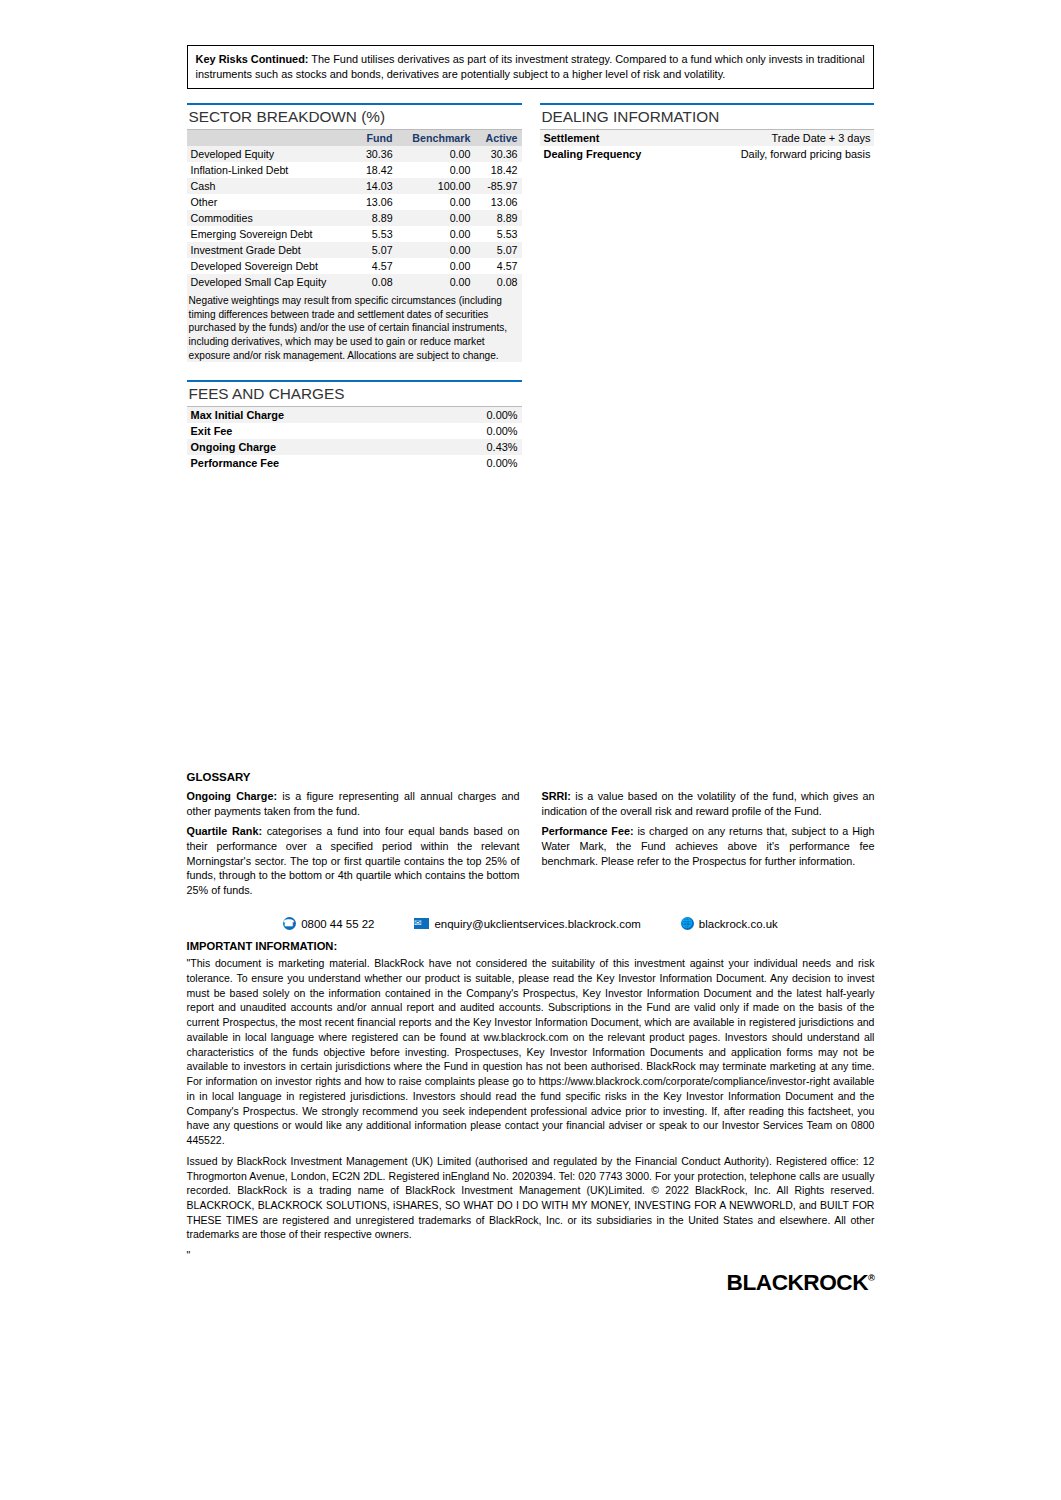Key Risks Continued: The Fund utilises derivatives as part of its investment strategy. Compared to a fund which only invests in traditional instruments such as stocks and bonds, derivatives are potentially subject to a higher level of risk and volatility.
SECTOR BREAKDOWN (%)
| | Fund | Benchmark | Active |
| --- | --- | --- | --- |
| Developed Equity | 30.36 | 0.00 | 30.36 |
| Inflation-Linked Debt | 18.42 | 0.00 | 18.42 |
| Cash | 14.03 | 100.00 | -85.97 |
| Other | 13.06 | 0.00 | 13.06 |
| Commodities | 8.89 | 0.00 | 8.89 |
| Emerging Sovereign Debt | 5.53 | 0.00 | 5.53 |
| Investment Grade Debt | 5.07 | 0.00 | 5.07 |
| Developed Sovereign Debt | 4.57 | 0.00 | 4.57 |
| Developed Small Cap Equity | 0.08 | 0.00 | 0.08 |
Negative weightings may result from specific circumstances (including timing differences between trade and settlement dates of securities purchased by the funds) and/or the use of certain financial instruments, including derivatives, which may be used to gain or reduce market exposure and/or risk management. Allocations are subject to change.
FEES AND CHARGES
| Max Initial Charge | 0.00% |
| Exit Fee | 0.00% |
| Ongoing Charge | 0.43% |
| Performance Fee | 0.00% |
DEALING INFORMATION
| Settlement | Trade Date + 3 days |
| Dealing Frequency | Daily, forward pricing basis |
GLOSSARY
Ongoing Charge: is a figure representing all annual charges and other payments taken from the fund.
Quartile Rank: categorises a fund into four equal bands based on their performance over a specified period within the relevant Morningstar's sector. The top or first quartile contains the top 25% of funds, through to the bottom or 4th quartile which contains the bottom 25% of funds.
SRRI: is a value based on the volatility of the fund, which gives an indication of the overall risk and reward profile of the Fund.
Performance Fee: is charged on any returns that, subject to a High Water Mark, the Fund achieves above it's performance fee benchmark. Please refer to the Prospectus for further information.
☎0800 44 55 22 ✉enquiry@ukclientservices.blackrock.com 🌐blackrock.co.uk
IMPORTANT INFORMATION:
"This document is marketing material. BlackRock have not considered the suitability of this investment against your individual needs and risk tolerance. To ensure you understand whether our product is suitable, please read the Key Investor Information Document. Any decision to invest must be based solely on the information contained in the Company's Prospectus, Key Investor Information Document and the latest half-yearly report and unaudited accounts and/or annual report and audited accounts. Subscriptions in the Fund are valid only if made on the basis of the current Prospectus, the most recent financial reports and the Key Investor Information Document, which are available in registered jurisdictions and available in local language where registered can be found at ww.blackrock.com on the relevant product pages. Investors should understand all characteristics of the funds objective before investing. Prospectuses, Key Investor Information Documents and application forms may not be available to investors in certain jurisdictions where the Fund in question has not been authorised. BlackRock may terminate marketing at any time. For information on investor rights and how to raise complaints please go to https://www.blackrock.com/corporate/compliance/investor-right available in in local language in registered jurisdictions. Investors should read the fund specific risks in the Key Investor Information Document and the Company's Prospectus. We strongly recommend you seek independent professional advice prior to investing. If, after reading this factsheet, you have any questions or would like any additional information please contact your financial adviser or speak to our Investor Services Team on 0800 445522.
Issued by BlackRock Investment Management (UK) Limited (authorised and regulated by the Financial Conduct Authority). Registered office: 12 Throgmorton Avenue, London, EC2N 2DL. Registered inEngland No. 2020394. Tel: 020 7743 3000. For your protection, telephone calls are usually recorded. BlackRock is a trading name of BlackRock Investment Management (UK)Limited. © 2022 BlackRock, Inc. All Rights reserved. BLACKROCK, BLACKROCK SOLUTIONS, iSHARES, SO WHAT DO I DO WITH MY MONEY, INVESTING FOR A NEWWORLD, and BUILT FOR THESE TIMES are registered and unregistered trademarks of BlackRock, Inc. or its subsidiaries in the United States and elsewhere. All other trademarks are those of their respective owners.
"
BLACKROCK®